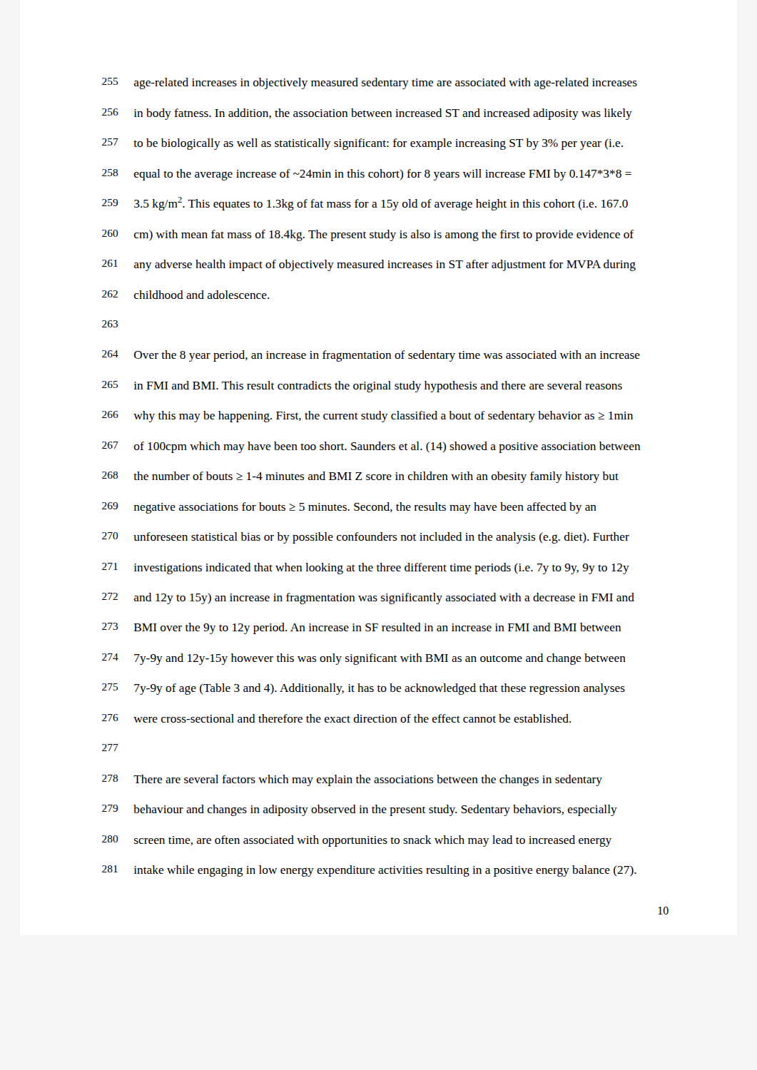age-related increases in objectively measured sedentary time are associated with age-related increases
in body fatness. In addition, the association between increased ST and increased adiposity was likely
to be biologically as well as statistically significant: for example increasing ST by 3% per year (i.e.
equal to the average increase of ~24min in this cohort) for 8 years will increase FMI by 0.147*3*8 =
3.5 kg/m2. This equates to 1.3kg of fat mass for a 15y old of average height in this cohort (i.e. 167.0
cm) with mean fat mass of 18.4kg. The present study is also is among the first to provide evidence of
any adverse health impact of objectively measured increases in ST after adjustment for MVPA during
childhood and adolescence.
Over the 8 year period, an increase in fragmentation of sedentary time was associated with an increase
in FMI and BMI. This result contradicts the original study hypothesis and there are several reasons
why this may be happening. First, the current study classified a bout of sedentary behavior as ≥ 1min
of 100cpm which may have been too short. Saunders et al. (14) showed a positive association between
the number of bouts ≥ 1-4 minutes and BMI Z score in children with an obesity family history but
negative associations for bouts ≥ 5 minutes. Second, the results may have been affected by an
unforeseen statistical bias or by possible confounders not included in the analysis (e.g. diet). Further
investigations indicated that when looking at the three different time periods (i.e. 7y to 9y, 9y to 12y
and 12y to 15y) an increase in fragmentation was significantly associated with a decrease in FMI and
BMI over the 9y to 12y period. An increase in SF resulted in an increase in FMI and BMI between
7y-9y and 12y-15y however this was only significant with BMI as an outcome and change between
7y-9y of age (Table 3 and 4). Additionally, it has to be acknowledged that these regression analyses
were cross-sectional and therefore the exact direction of the effect cannot be established.
There are several factors which may explain the associations between the changes in sedentary
behaviour and changes in adiposity observed in the present study. Sedentary behaviors, especially
screen time, are often associated with opportunities to snack which may lead to increased energy
intake while engaging in low energy expenditure activities resulting in a positive energy balance (27).
10